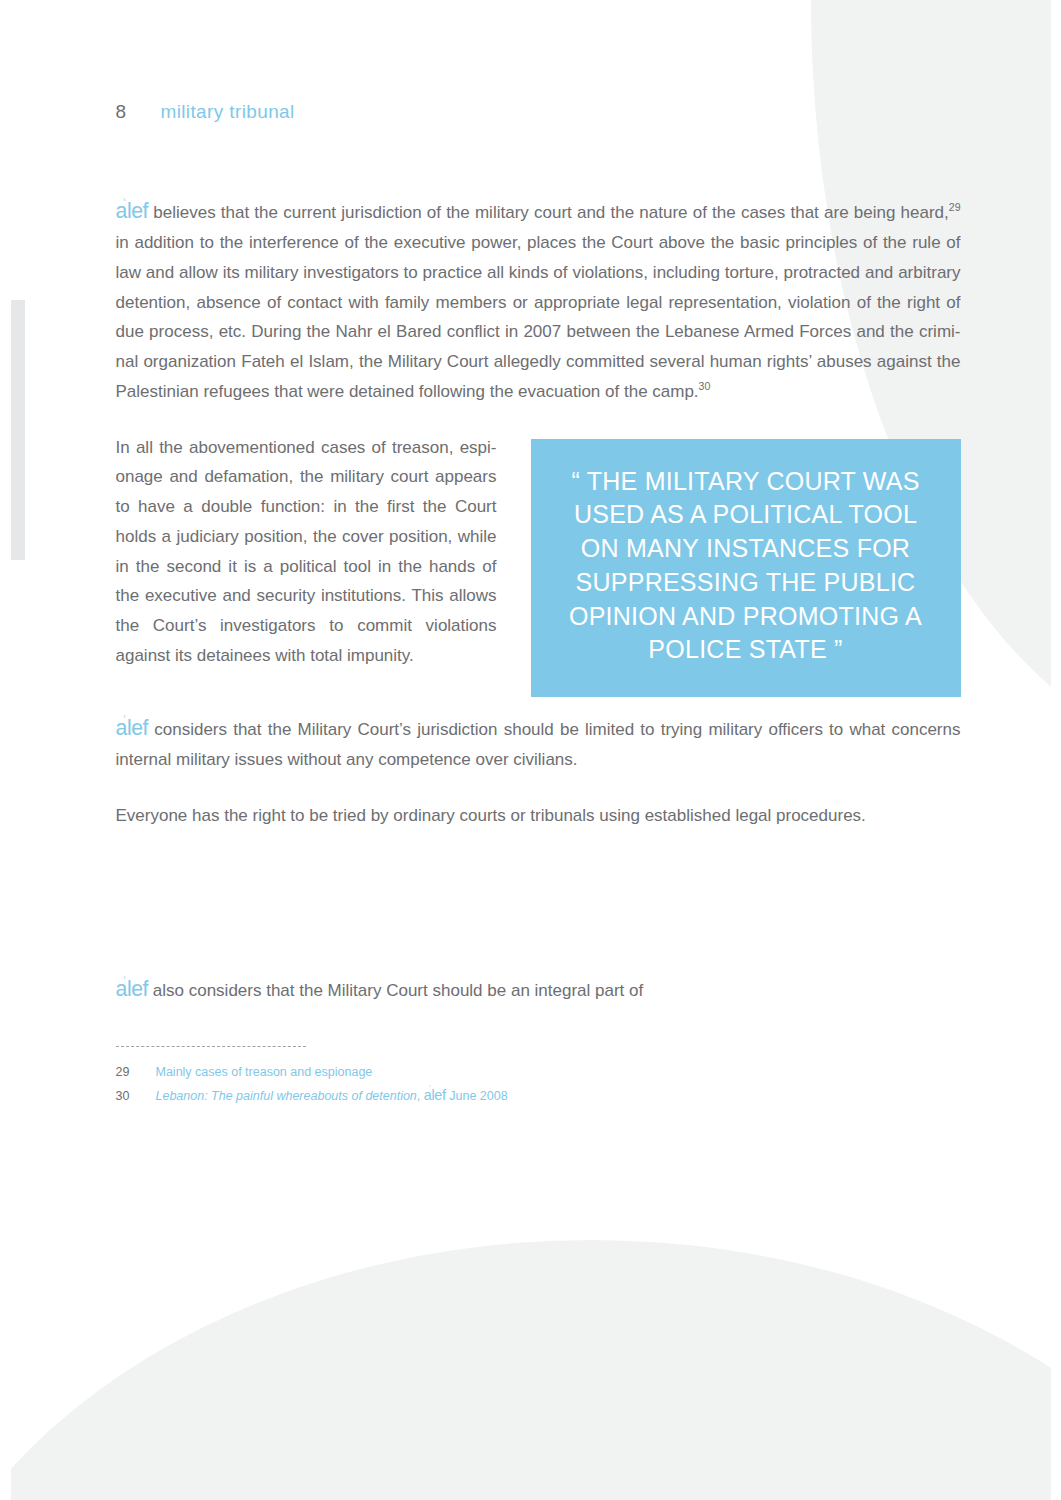8 military tribunal
aʿlef believes that the current jurisdiction of the military court and the nature of the cases that are being heard,29 in addition to the interference of the executive power, places the Court above the basic principles of the rule of law and allow its military investigators to practice all kinds of violations, including torture, protracted and arbitrary detention, absence of contact with family members or appropriate legal representation, violation of the right of due process, etc. During the Nahr el Bared conflict in 2007 between the Lebanese Armed Forces and the criminal organization Fateh el Islam, the Military Court allegedly committed several human rights’ abuses against the Palestinian refugees that were detained following the evacuation of the camp.30
“ The military court was used as a political tool on many instances for suppressing the public opinion and promoting a police state ”
In all the abovementioned cases of treason, espionage and defamation, the military court appears to have a double function: in the first the Court holds a judiciary position, the cover position, while in the second it is a political tool in the hands of the executive and security institutions. This allows the Court’s investigators to commit violations against its detainees with total impunity.
aʿlef considers that the Military Court’s jurisdiction should be limited to trying military officers to what concerns internal military issues without any competence over civilians.
Everyone has the right to be tried by ordinary courts or tribunals using established legal procedures.
aʿlef also considers that the Military Court should be an integral part of
29 Mainly cases of treason and espionage
30 Lebanon: The painful whereabouts of detention, aʿlef June 2008